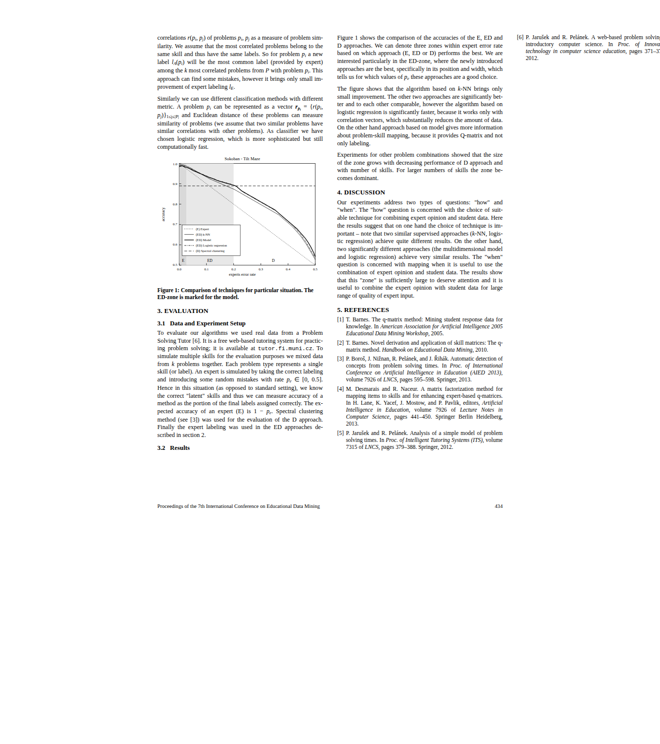correlations r(pi, pj) of problems pi, pj as a measure of problem similarity. We assume that the most correlated problems belong to the same skill and thus have the same labels. So for problem pi a new label lA(pi) will be the most common label (provided by expert) among the k most correlated problems from P with problem pi. This approach can find some mistakes, however it brings only small improvement of expert labeling lE.
Similarly we can use different classification methods with different metric. A problem pi can be represented as a vector rpi = {r(pi, pj)}1≤j≤|P| and Euclidean distance of these problems can measure similarity of problems (we assume that two similar problems have similar correlations with other problems). As classifier we have chosen logistic regression, which is more sophisticated but still computationally fast.
Sokoban - Tilt Maze 1.0 0.9 0.8 0.7 0.6 0.5 0.0 0.1 0.2 0.3 0.4 0.5 experts error rate accuracy E ED D (E) Expert (ED) k-NN (ED) Model (ED) Logistic regression (D) Spectral clustering
Figure 1: Comparison of techniques for particular situation. The ED-zone is marked for the model.
3. EVALUATION
3.1 Data and Experiment Setup
To evaluate our algorithms we used real data from a Problem Solving Tutor [6]. It is a free web-based tutoring system for practicing problem solving; it is available at tutor.fi.muni.cz. To simulate multiple skills for the evaluation purposes we mixed data from k problems together. Each problem type represents a single skill (or label). An expert is simulated by taking the correct labeling and introducing some random mistakes with rate pe ∈ [0, 0.5]. Hence in this situation (as opposed to standard setting), we know the correct "latent" skills and thus we can measure accuracy of a method as the portion of the final labels assigned correctly. The expected accuracy of an expert (E) is 1 − pe. Spectral clustering method (see [3]) was used for the evaluation of the D approach. Finally the expert labeling was used in the ED approaches described in section 2.
3.2 Results
Figure 1 shows the comparison of the accuracies of the E, ED and D approaches. We can denote three zones within expert error rate based on which approach (E, ED or D) performs the best. We are interested particularly in the ED-zone, where the newly introduced approaches are the best, specifically in its position and width, which tells us for which values of pe these approaches are a good choice.
The figure shows that the algorithm based on k-NN brings only small improvement. The other two approaches are significantly better and to each other comparable, however the algorithm based on logistic regression is significantly faster, because it works only with correlation vectors, which substantially reduces the amount of data. On the other hand approach based on model gives more information about problem-skill mapping, because it provides Q-matrix and not only labeling.
Experiments for other problem combinations showed that the size of the zone grows with decreasing performance of D approach and with number of skills. For larger numbers of skills the zone becomes dominant.
4. DISCUSSION
Our experiments address two types of questions: "how" and "when". The "how" question is concerned with the choice of suitable technique for combining expert opinion and student data. Here the results suggest that on one hand the choice of technique is important – note that two similar supervised approaches (k-NN, logistic regression) achieve quite different results. On the other hand, two significantly different approaches (the multidimensional model and logistic regression) achieve very similar results. The "when" question is concerned with mapping when it is useful to use the combination of expert opinion and student data. The results show that this "zone" is sufficiently large to deserve attention and it is useful to combine the expert opinion with student data for large range of quality of expert input.
5. REFERENCES
T. Barnes. The q-matrix method: Mining student response data for knowledge. In American Association for Artificial Intelligence 2005 Educational Data Mining Workshop, 2005.
T. Barnes. Novel derivation and application of skill matrices: The q-matrix method. Handbook on Educational Data Mining, 2010.
P. Boroš, J. Nižnan, R. Pelánek, and J. Řihák. Automatic detection of concepts from problem solving times. In Proc. of International Conference on Artificial Intelligence in Education (AIED 2013), volume 7926 of LNCS, pages 595–598. Springer, 2013.
M. Desmarais and R. Naceur. A matrix factorization method for mapping items to skills and for enhancing expert-based q-matrices. In H. Lane, K. Yacef, J. Mostow, and P. Pavlik, editors, Artificial Intelligence in Education, volume 7926 of Lecture Notes in Computer Science, pages 441–450. Springer Berlin Heidelberg, 2013.
P. Jarušek and R. Pelánek. Analysis of a simple model of problem solving times. In Proc. of Intelligent Tutoring Systems (ITS), volume 7315 of LNCS, pages 379–388. Springer, 2012.
P. Jarušek and R. Pelánek. A web-based problem solving tool for introductory computer science. In Proc. of Innovation and technology in computer science education, pages 371–371. ACM, 2012.
Proceedings of the 7th International Conference on Educational Data Mining
434